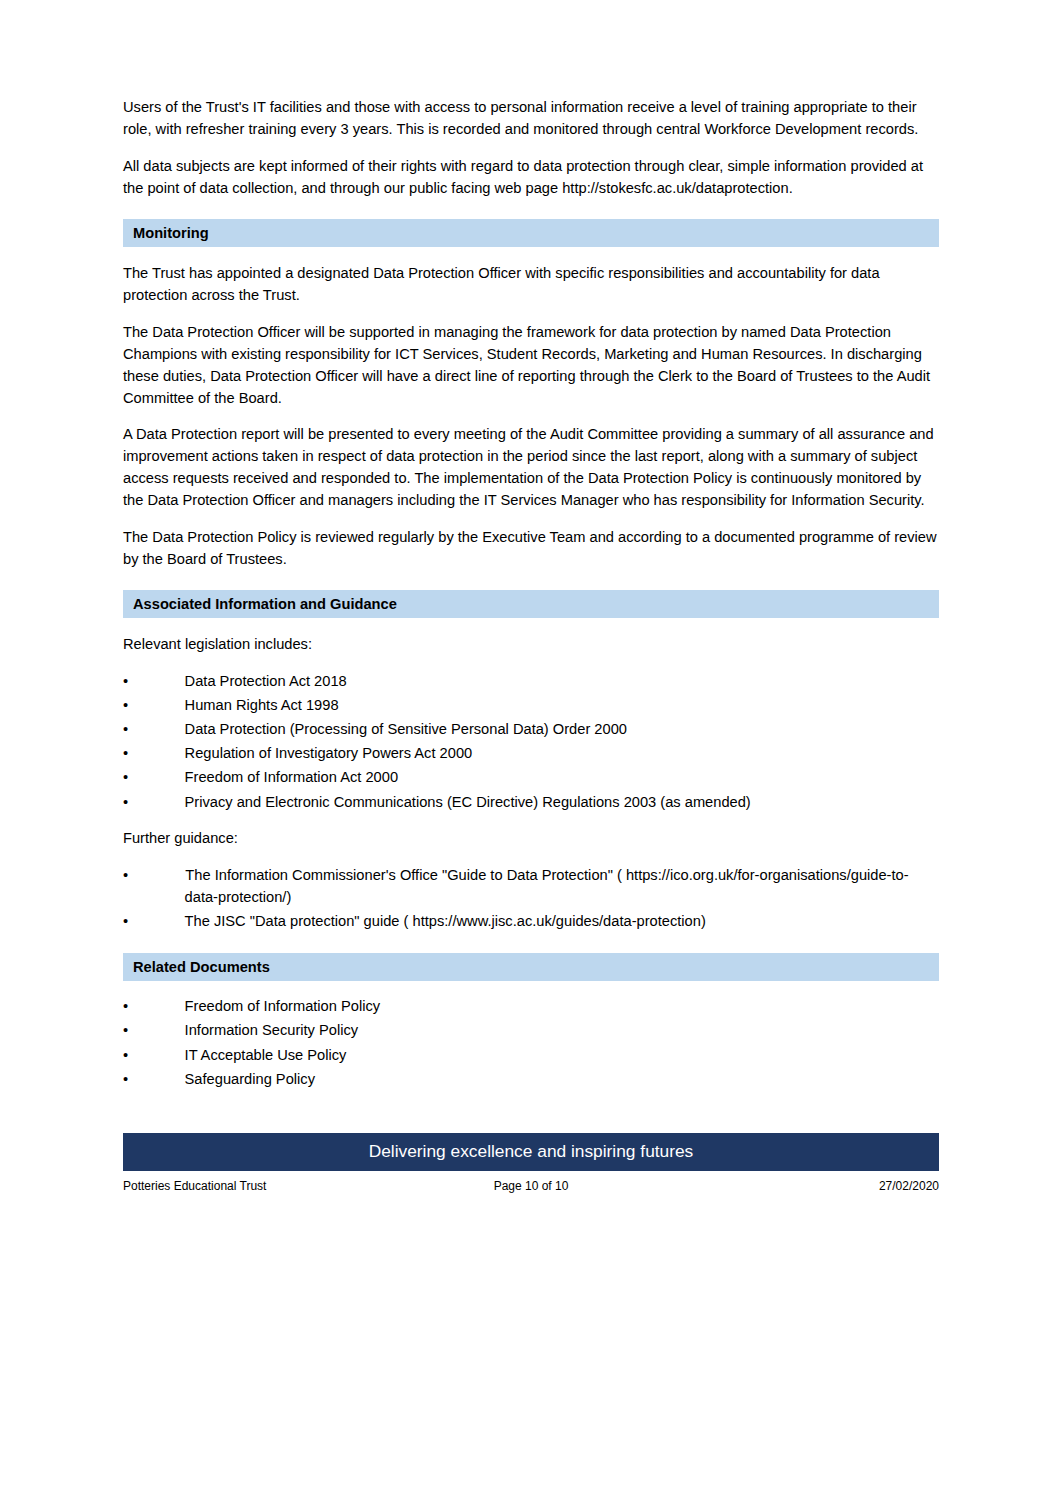Users of the Trust's IT facilities and those with access to personal information receive a level of training appropriate to their role, with refresher training every 3 years. This is recorded and monitored through central Workforce Development records.
All data subjects are kept informed of their rights with regard to data protection through clear, simple information provided at the point of data collection, and through our public facing web page http://stokesfc.ac.uk/dataprotection.
Monitoring
The Trust has appointed a designated Data Protection Officer with specific responsibilities and accountability for data protection across the Trust.
The Data Protection Officer will be supported in managing the framework for data protection by named Data Protection Champions with existing responsibility for ICT Services, Student Records, Marketing and Human Resources. In discharging these duties, Data Protection Officer will have a direct line of reporting through the Clerk to the Board of Trustees to the Audit Committee of the Board.
A Data Protection report will be presented to every meeting of the Audit Committee providing a summary of all assurance and improvement actions taken in respect of data protection in the period since the last report, along with a summary of subject access requests received and responded to. The implementation of the Data Protection Policy is continuously monitored by the Data Protection Officer and managers including the IT Services Manager who has responsibility for Information Security.
The Data Protection Policy is reviewed regularly by the Executive Team and according to a documented programme of review by the Board of Trustees.
Associated Information and Guidance
Relevant legislation includes:
Data Protection Act 2018
Human Rights Act 1998
Data Protection (Processing of Sensitive Personal Data) Order 2000
Regulation of Investigatory Powers Act 2000
Freedom of Information Act 2000
Privacy and Electronic Communications (EC Directive) Regulations 2003 (as amended)
Further guidance:
The Information Commissioner's Office "Guide to Data Protection" ( https://ico.org.uk/for-organisations/guide-to-data-protection/)
The JISC "Data protection" guide ( https://www.jisc.ac.uk/guides/data-protection)
Related Documents
Freedom of Information Policy
Information Security Policy
IT Acceptable Use Policy
Safeguarding Policy
Delivering excellence and inspiring futures
Potteries Educational Trust Page 10 of 10 27/02/2020